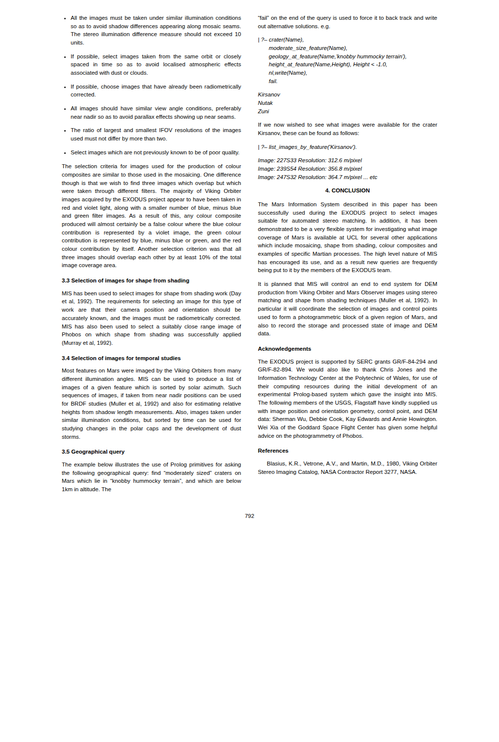All the images must be taken under similar illumination conditions so as to avoid shadow differences appearing along mosaic seams. The stereo illumination difference measure should not exceed 10 units.
If possible, select images taken from the same orbit or closely spaced in time so as to avoid localised atmospheric effects associated with dust or clouds.
If possible, choose images that have already been radiometrically corrected.
All images should have similar view angle conditions, preferably near nadir so as to avoid parallax effects showing up near seams.
The ratio of largest and smallest IFOV resolutions of the images used must not differ by more than two.
Select images which are not previously known to be of poor quality.
The selection criteria for images used for the production of colour composites are similar to those used in the mosaicing. One difference though is that we wish to find three images which overlap but which were taken through different filters. The majority of Viking Orbiter images acquired by the EXODUS project appear to have been taken in red and violet light, along with a smaller number of blue, minus blue and green filter images. As a result of this, any colour composite produced will almost certainly be a false colour where the blue colour contribution is represented by a violet image, the green colour contribution is represented by blue, minus blue or green, and the red colour contribution by itself. Another selection criterion was that all three images should overlap each other by at least 10% of the total image coverage area.
3.3 Selection of images for shape from shading
MIS has been used to select images for shape from shading work (Day et al, 1992). The requirements for selecting an image for this type of work are that their camera position and orientation should be accurately known, and the images must be radiometrically corrected. MIS has also been used to select a suitably close range image of Phobos on which shape from shading was successfully applied (Murray et al, 1992).
3.4 Selection of images for temporal studies
Most features on Mars were imaged by the Viking Orbiters from many different illumination angles. MIS can be used to produce a list of images of a given feature which is sorted by solar azimuth. Such sequences of images, if taken from near nadir positions can be used for BRDF studies (Muller et al, 1992) and also for estimating relative heights from shadow length measurements. Also, images taken under similar illumination conditions, but sorted by time can be used for studying changes in the polar caps and the development of dust storms.
3.5 Geographical query
The example below illustrates the use of Prolog primitives for asking the following geographical query: find “moderately sized” craters on Mars which lie in “knobby hummocky terrain”, and which are below 1km in altitude. The
“fail” on the end of the query is used to force it to back track and write out alternative solutions. e.g.
| ?– crater(Name),
moderate_size_feature(Name),
geology_at_feature(Name,'knobby hummocky terrain'),
height_at_feature(Name,Height), Height < -1.0,
nl,write(Name),
fail.
Kirsanov
Nutak
Zuni
If we now wished to see what images were available for the crater Kirsanov, these can be found as follows:
| ?– list_images_by_feature('Kirsanov').
Image: 227S33 Resolution: 312.6 m/pixel
Image: 239S54 Resolution: 356.8 m/pixel
Image: 247S32 Resolution: 364.7 m/pixel ... etc
4. CONCLUSION
The Mars Information System described in this paper has been successfully used during the EXODUS project to select images suitable for automated stereo matching. In addition, it has been demonstrated to be a very flexible system for investigating what image coverage of Mars is available at UCL for several other applications which include mosaicing, shape from shading, colour composites and examples of specific Martian processes. The high level nature of MIS has encouraged its use, and as a result new queries are frequently being put to it by the members of the EXODUS team.
It is planned that MIS will control an end to end system for DEM production from Viking Orbiter and Mars Observer images using stereo matching and shape from shading techniques (Muller et al, 1992). In particular it will coordinate the selection of images and control points used to form a photogrammetric block of a given region of Mars, and also to record the storage and processed state of image and DEM data.
Acknowledgements
The EXODUS project is supported by SERC grants GR/F-84-294 and GR/F-82-894. We would also like to thank Chris Jones and the Information Technology Center at the Polytechnic of Wales, for use of their computing resources during the initial development of an experimental Prolog-based system which gave the insight into MIS. The following members of the USGS, Flagstaff have kindly supplied us with image position and orientation geometry, control point, and DEM data: Sherman Wu, Debbie Cook, Kay Edwards and Annie Howington. Wei Xia of the Goddard Space Flight Center has given some helpful advice on the photogrammetry of Phobos.
References
Blasius, K.R., Vetrone, A.V., and Martin, M.D., 1980, Viking Orbiter Stereo Imaging Catalog, NASA Contractor Report 3277, NASA.
792